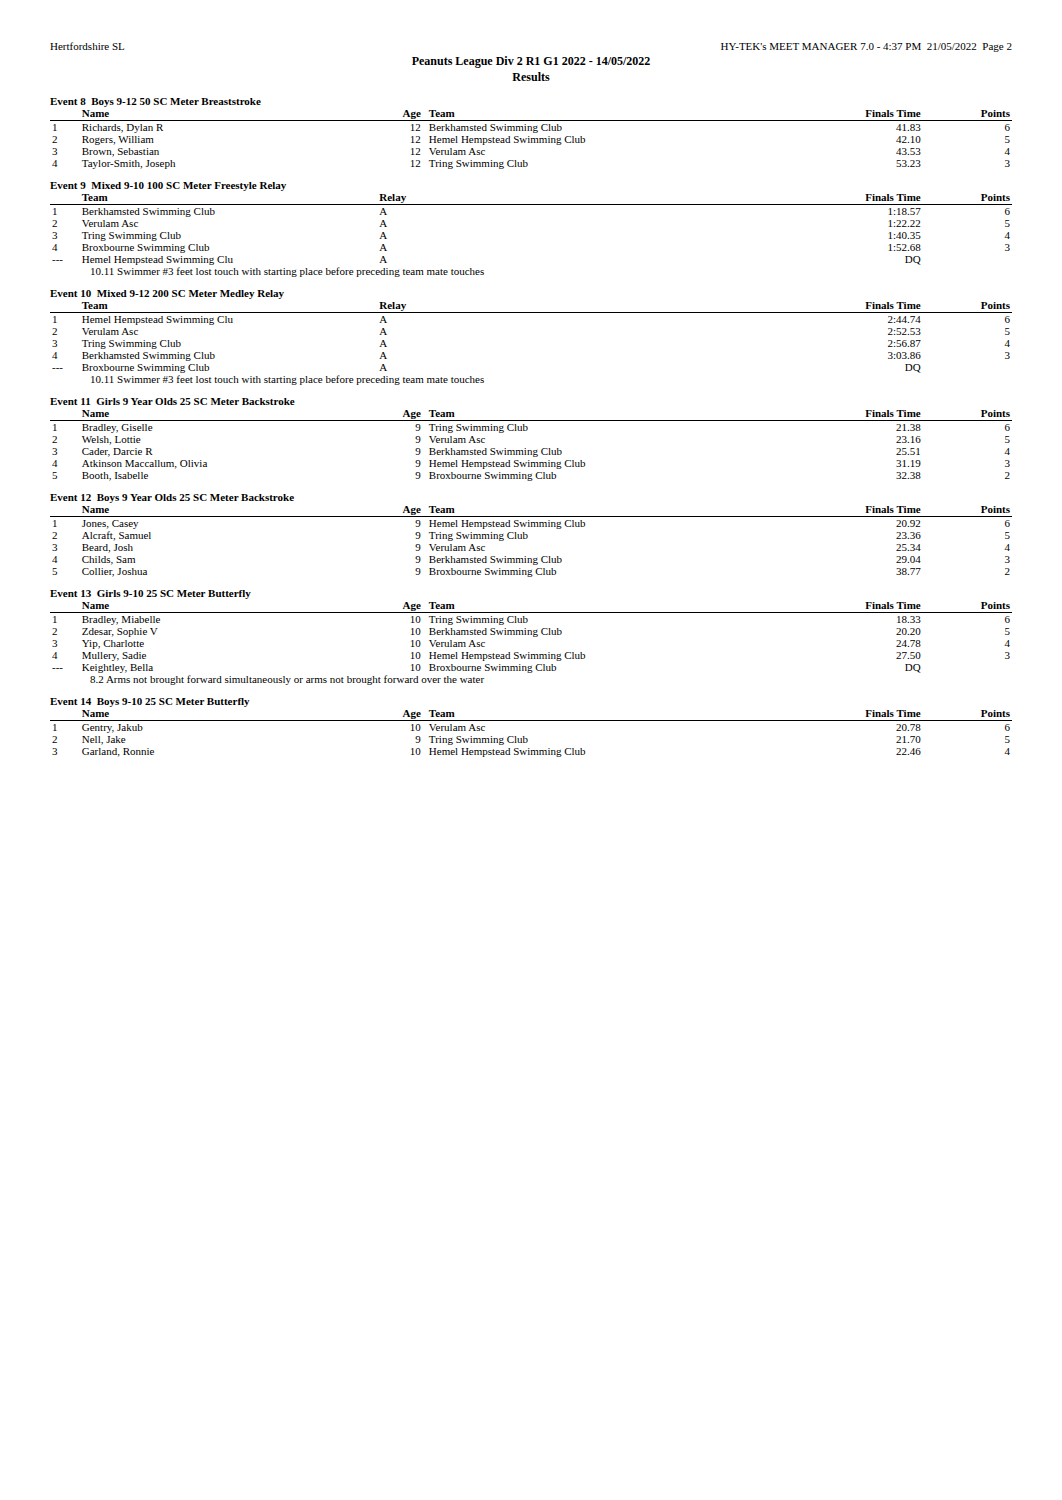Hertfordshire SL HY-TEK's MEET MANAGER 7.0 - 4:37 PM 21/05/2022 Page 2
Peanuts League Div 2 R1 G1 2022 - 14/05/2022
Results
Event 8 Boys 9-12 50 SC Meter Breaststroke
| | Name | Age | Team | Finals Time | Points |
| --- | --- | --- | --- | --- | --- |
| 1 | Richards, Dylan R | 12 | Berkhamsted Swimming Club | 41.83 | 6 |
| 2 | Rogers, William | 12 | Hemel Hempstead Swimming Club | 42.10 | 5 |
| 3 | Brown, Sebastian | 12 | Verulam Asc | 43.53 | 4 |
| 4 | Taylor-Smith, Joseph | 12 | Tring Swimming Club | 53.23 | 3 |
Event 9 Mixed 9-10 100 SC Meter Freestyle Relay
| | Team | Relay | Finals Time | Points |
| --- | --- | --- | --- | --- |
| 1 | Berkhamsted Swimming Club | A | 1:18.57 | 6 |
| 2 | Verulam Asc | A | 1:22.22 | 5 |
| 3 | Tring Swimming Club | A | 1:40.35 | 4 |
| 4 | Broxbourne Swimming Club | A | 1:52.68 | 3 |
| --- | Hemel Hempstead Swimming Clu | A | DQ | |
| 10.11 Swimmer #3 feet lost touch with starting place before preceding team mate touches |
Event 10 Mixed 9-12 200 SC Meter Medley Relay
| | Team | Relay | Finals Time | Points |
| --- | --- | --- | --- | --- |
| 1 | Hemel Hempstead Swimming Clu | A | 2:44.74 | 6 |
| 2 | Verulam Asc | A | 2:52.53 | 5 |
| 3 | Tring Swimming Club | A | 2:56.87 | 4 |
| 4 | Berkhamsted Swimming Club | A | 3:03.86 | 3 |
| --- | Broxbourne Swimming Club | A | DQ | |
| 10.11 Swimmer #3 feet lost touch with starting place before preceding team mate touches |
Event 11 Girls 9 Year Olds 25 SC Meter Backstroke
| | Name | Age | Team | Finals Time | Points |
| --- | --- | --- | --- | --- | --- |
| 1 | Bradley, Giselle | 9 | Tring Swimming Club | 21.38 | 6 |
| 2 | Welsh, Lottie | 9 | Verulam Asc | 23.16 | 5 |
| 3 | Cader, Darcie R | 9 | Berkhamsted Swimming Club | 25.51 | 4 |
| 4 | Atkinson Maccallum, Olivia | 9 | Hemel Hempstead Swimming Club | 31.19 | 3 |
| 5 | Booth, Isabelle | 9 | Broxbourne Swimming Club | 32.38 | 2 |
Event 12 Boys 9 Year Olds 25 SC Meter Backstroke
| | Name | Age | Team | Finals Time | Points |
| --- | --- | --- | --- | --- | --- |
| 1 | Jones, Casey | 9 | Hemel Hempstead Swimming Club | 20.92 | 6 |
| 2 | Alcraft, Samuel | 9 | Tring Swimming Club | 23.36 | 5 |
| 3 | Beard, Josh | 9 | Verulam Asc | 25.34 | 4 |
| 4 | Childs, Sam | 9 | Berkhamsted Swimming Club | 29.04 | 3 |
| 5 | Collier, Joshua | 9 | Broxbourne Swimming Club | 38.77 | 2 |
Event 13 Girls 9-10 25 SC Meter Butterfly
| | Name | Age | Team | Finals Time | Points |
| --- | --- | --- | --- | --- | --- |
| 1 | Bradley, Miabelle | 10 | Tring Swimming Club | 18.33 | 6 |
| 2 | Zdesar, Sophie V | 10 | Berkhamsted Swimming Club | 20.20 | 5 |
| 3 | Yip, Charlotte | 10 | Verulam Asc | 24.78 | 4 |
| 4 | Mullery, Sadie | 10 | Hemel Hempstead Swimming Club | 27.50 | 3 |
| --- | Keightley, Bella | 10 | Broxbourne Swimming Club | DQ | |
| 8.2 Arms not brought forward simultaneously or arms not brought forward over the water |
Event 14 Boys 9-10 25 SC Meter Butterfly
| | Name | Age | Team | Finals Time | Points |
| --- | --- | --- | --- | --- | --- |
| 1 | Gentry, Jakub | 10 | Verulam Asc | 20.78 | 6 |
| 2 | Nell, Jake | 9 | Tring Swimming Club | 21.70 | 5 |
| 3 | Garland, Ronnie | 10 | Hemel Hempstead Swimming Club | 22.46 | 4 |